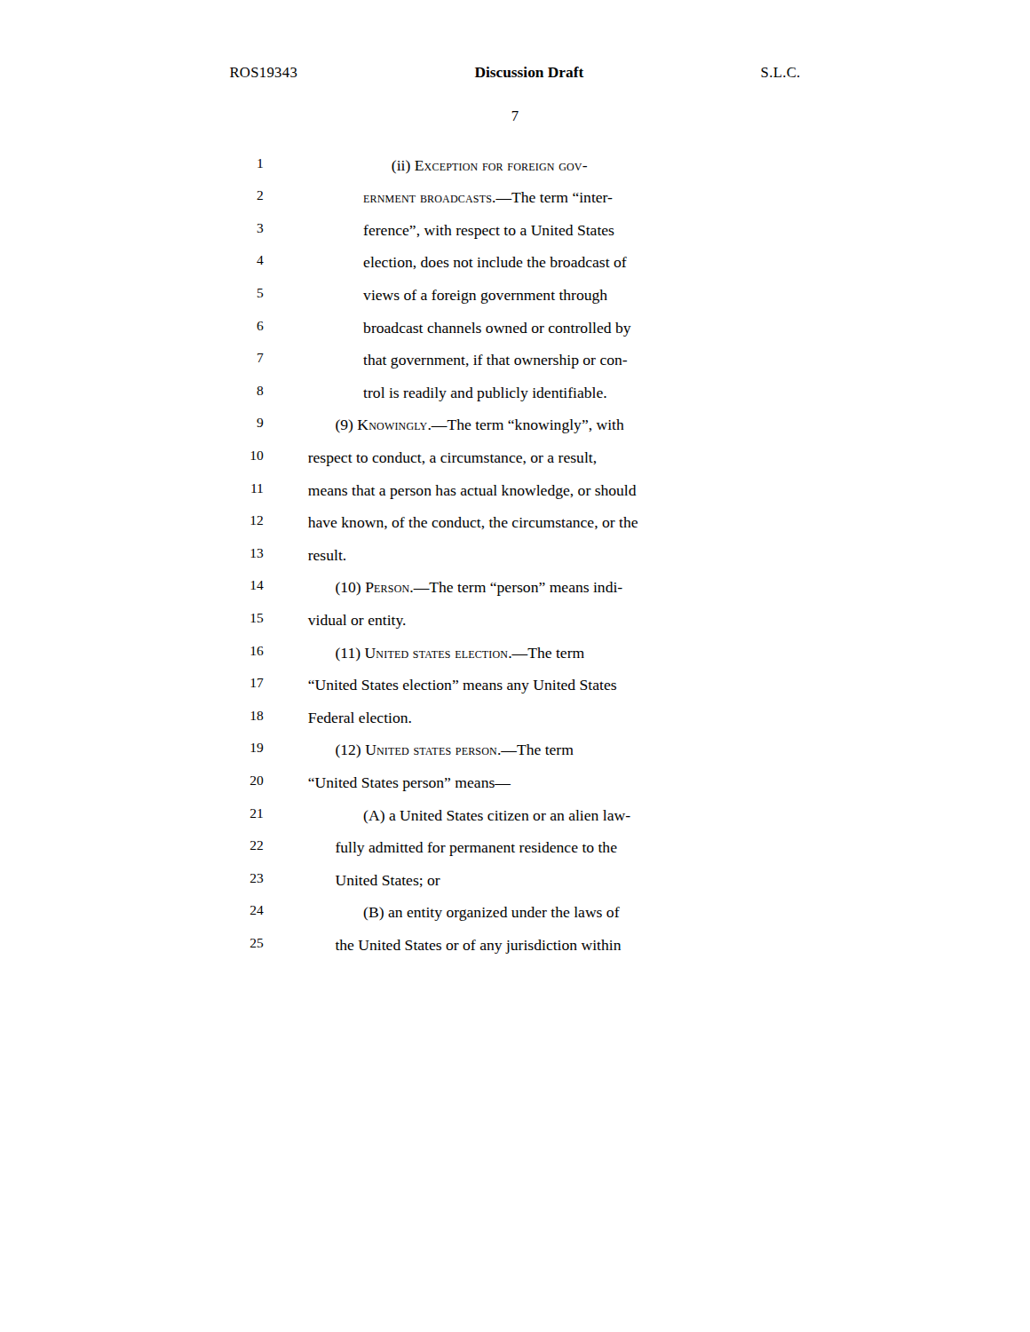ROS19343
Discussion Draft
S.L.C.
7
(ii) Exception for foreign gov-
ernment broadcasts.—The term “inter-
ference”, with respect to a United States
election, does not include the broadcast of
views of a foreign government through
broadcast channels owned or controlled by
that government, if that ownership or con-
trol is readily and publicly identifiable.
(9) Knowingly.—The term “knowingly”, with
respect to conduct, a circumstance, or a result,
means that a person has actual knowledge, or should
have known, of the conduct, the circumstance, or the
result.
(10) Person.—The term “person” means indi-
vidual or entity.
(11) United states election.—The term
“United States election” means any United States
Federal election.
(12) United states person.—The term
“United States person” means—
(A) a United States citizen or an alien law-
fully admitted for permanent residence to the
United States; or
(B) an entity organized under the laws of
the United States or of any jurisdiction within